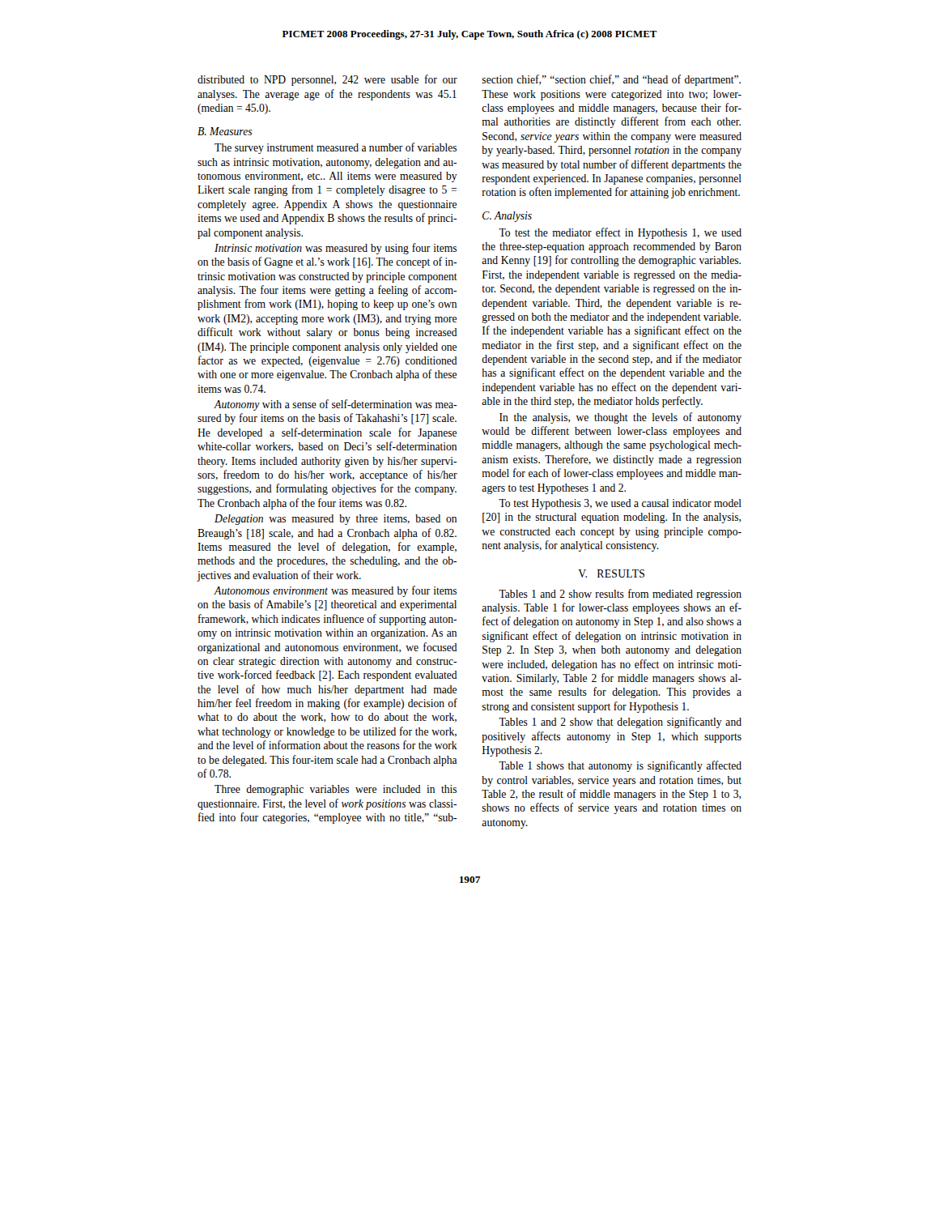PICMET 2008 Proceedings, 27-31 July, Cape Town, South Africa (c) 2008 PICMET
distributed to NPD personnel, 242 were usable for our analyses. The average age of the respondents was 45.1 (median = 45.0).
B. Measures
The survey instrument measured a number of variables such as intrinsic motivation, autonomy, delegation and autonomous environment, etc.. All items were measured by Likert scale ranging from 1 = completely disagree to 5 = completely agree. Appendix A shows the questionnaire items we used and Appendix B shows the results of principal component analysis.
Intrinsic motivation was measured by using four items on the basis of Gagne et al.’s work [16]. The concept of intrinsic motivation was constructed by principle component analysis. The four items were getting a feeling of accomplishment from work (IM1), hoping to keep up one’s own work (IM2), accepting more work (IM3), and trying more difficult work without salary or bonus being increased (IM4). The principle component analysis only yielded one factor as we expected, (eigenvalue = 2.76) conditioned with one or more eigenvalue. The Cronbach alpha of these items was 0.74.
Autonomy with a sense of self-determination was measured by four items on the basis of Takahashi’s [17] scale. He developed a self-determination scale for Japanese white-collar workers, based on Deci’s self-determination theory. Items included authority given by his/her supervisors, freedom to do his/her work, acceptance of his/her suggestions, and formulating objectives for the company. The Cronbach alpha of the four items was 0.82.
Delegation was measured by three items, based on Breaugh’s [18] scale, and had a Cronbach alpha of 0.82. Items measured the level of delegation, for example, methods and the procedures, the scheduling, and the objectives and evaluation of their work.
Autonomous environment was measured by four items on the basis of Amabile’s [2] theoretical and experimental framework, which indicates influence of supporting autonomy on intrinsic motivation within an organization. As an organizational and autonomous environment, we focused on clear strategic direction with autonomy and constructive work-forced feedback [2]. Each respondent evaluated the level of how much his/her department had made him/her feel freedom in making (for example) decision of what to do about the work, how to do about the work, what technology or knowledge to be utilized for the work, and the level of information about the reasons for the work to be delegated. This four-item scale had a Cronbach alpha of 0.78.
Three demographic variables were included in this questionnaire. First, the level of work positions was classified into four categories, “employee with no title,” “subsection chief,” “section chief,” and “head of department”. These work positions were categorized into two; lower-class employees and middle managers, because their formal authorities are distinctly different from each other. Second, service years within the company were measured by yearly-based. Third, personnel rotation in the company was measured by total number of different departments the respondent experienced. In Japanese companies, personnel rotation is often implemented for attaining job enrichment.
C. Analysis
To test the mediator effect in Hypothesis 1, we used the three-step-equation approach recommended by Baron and Kenny [19] for controlling the demographic variables. First, the independent variable is regressed on the mediator. Second, the dependent variable is regressed on the independent variable. Third, the dependent variable is regressed on both the mediator and the independent variable. If the independent variable has a significant effect on the mediator in the first step, and a significant effect on the dependent variable in the second step, and if the mediator has a significant effect on the dependent variable and the independent variable has no effect on the dependent variable in the third step, the mediator holds perfectly.
In the analysis, we thought the levels of autonomy would be different between lower-class employees and middle managers, although the same psychological mechanism exists. Therefore, we distinctly made a regression model for each of lower-class employees and middle managers to test Hypotheses 1 and 2.
To test Hypothesis 3, we used a causal indicator model [20] in the structural equation modeling. In the analysis, we constructed each concept by using principle component analysis, for analytical consistency.
V. Results
Tables 1 and 2 show results from mediated regression analysis. Table 1 for lower-class employees shows an effect of delegation on autonomy in Step 1, and also shows a significant effect of delegation on intrinsic motivation in Step 2. In Step 3, when both autonomy and delegation were included, delegation has no effect on intrinsic motivation. Similarly, Table 2 for middle managers shows almost the same results for delegation. This provides a strong and consistent support for Hypothesis 1.
Tables 1 and 2 show that delegation significantly and positively affects autonomy in Step 1, which supports Hypothesis 2.
Table 1 shows that autonomy is significantly affected by control variables, service years and rotation times, but Table 2, the result of middle managers in the Step 1 to 3, shows no effects of service years and rotation times on autonomy.
1907